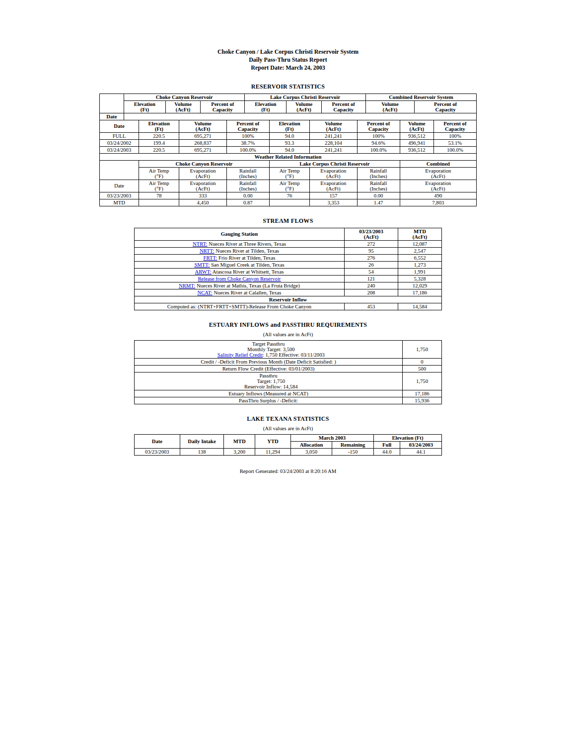Choke Canyon / Lake Corpus Christi Reservoir System
Daily Pass-Thru Status Report
Report Date: March 24, 2003
RESERVOIR STATISTICS
| | Choke Canyon Reservoir | Lake Corpus Christi Reservoir | Combined Reservoir System |
| Elevation (Ft) | Volume (AcFt) | Percent of Capacity | Elevation (Ft) | Volume (AcFt) | Percent of Capacity | Volume (AcFt) | Percent of Capacity |
| Date | |
| Date | Elevation (Ft) | Volume (AcFt) | Percent of Capacity | Elevation (Ft) | Volume (AcFt) | Percent of Capacity | Volume (AcFt) | Percent of Capacity |
| --- | --- | --- | --- | --- | --- | --- | --- | --- |
| FULL | 220.5 | 695,271 | 100% | 94.0 | 241,241 | 100% | 936,512 | 100% |
| 03/24/2002 | 199.4 | 268,837 | 38.7% | 93.3 | 228,104 | 94.6% | 496,941 | 53.1% |
| 03/24/2003 | 220.5 | 695,271 | 100.0% | 94.0 | 241,241 | 100.0% | 936,512 | 100.0% |
| Weather Related Information |
| | Choke Canyon Reservoir | Lake Corpus Christi Reservoir | Combined |
| Air Temp (°F) | Evaporation (AcFt) | Rainfall (Inches) | Air Temp (°F) | Evaporation (AcFt) | Rainfall (Inches) | Evaporation (AcFt) |
| Date | Air Temp (°F) | Evaporation (AcFt) | Rainfall (Inches) | Air Temp (°F) | Evaporation (AcFt) | Rainfall (Inches) | Evaporation (AcFt) |
| 03/23/2003 | 78 | 333 | 0.00 | 76 | 157 | 0.00 | 490 |
| MTD | | 4,450 | 0.87 | | 3,353 | 1.47 | 7,803 |
STREAM FLOWS
| Gauging Station | 03/23/2003 (AcFt) | MTD (AcFt) |
| --- | --- | --- |
| NTRT: Nueces River at Three Rivers, Texas | 272 | 12,087 |
| NRTT: Nueces River at Tilden, Texas | 95 | 2,547 |
| FRTT: Frio River at Tilden, Texas | 276 | 6,552 |
| SMTT: San Miguel Creek at Tilden, Texas | 26 | 1,273 |
| ARWT: Atascosa River at Whitsett, Texas | 54 | 1,991 |
| Release from Choke Canyon Reservoir | 121 | 5,328 |
| NRMT: Nueces River at Mathis, Texas (La Fruta Bridge) | 240 | 12,029 |
| NCAT: Nueces River at Calallen, Texas | 208 | 17,186 |
| Reservoir Inflow |
| Computed as: (NTRT+FRTT+SMTT)-Release From Choke Canyon | 453 | 14,584 |
ESTUARY INFLOWS and PASSTHRU REQUIREMENTS
(All values are in AcFt)
| Target Passthru Monthly Target: 3,500 Salinity Relief Credit : 1,750 Effective: 03/11/2003 | 1,750 |
| Credit / -Deficit From Previous Month (Date Deficit Satisfied: ) | 0 |
| Return Flow Credit (Effective: 03/01/2003) | 500 |
| Passthru Target: 1,750 Reservoir Inflow: 14,584 | 1,750 |
| Estuary Inflows (Measured at NCAT) | 17,186 |
| PassThru Surplus / -Deficit: | 15,936 |
LAKE TEXANA STATISTICS
(All values are in AcFt)
| Date | Daily Intake | MTD | YTD | March 2003 | Elevation (Ft) |
| --- | --- | --- | --- | --- | --- |
| Allocation | Remaining | Full | 03/24/2003 |
| 03/23/2003 | 138 | 3,200 | 11,294 | 3,050 | -150 | 44.0 | 44.1 |
Report Generated: 03/24/2003 at 8:20:16 AM